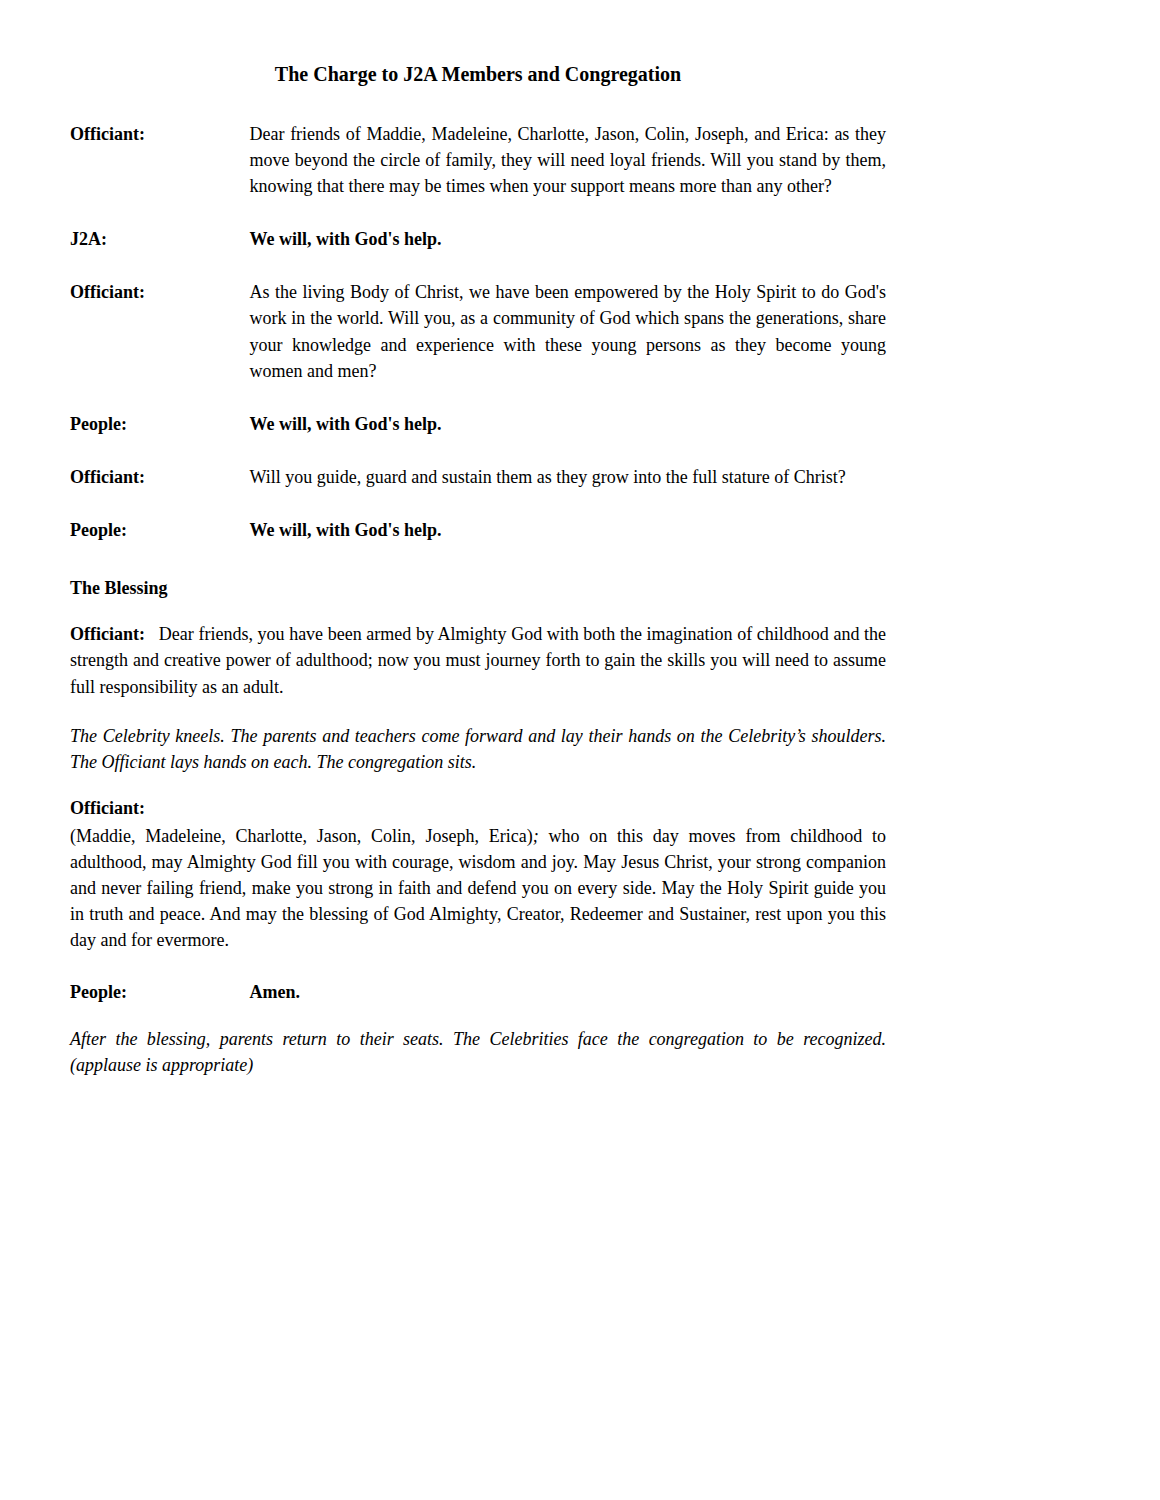The Charge to J2A Members and Congregation
Officiant:
Dear friends of Maddie, Madeleine, Charlotte, Jason, Colin, Joseph, and Erica: as they move beyond the circle of family, they will need loyal friends. Will you stand by them, knowing that there may be times when your support means more than any other?
J2A:
We will, with God's help.
Officiant:
As the living Body of Christ, we have been empowered by the Holy Spirit to do God's work in the world. Will you, as a community of God which spans the generations, share your knowledge and experience with these young persons as they become young women and men?
People:
We will, with God's help.
Officiant:
Will you guide, guard and sustain them as they grow into the full stature of Christ?
People:
We will, with God's help.
The Blessing
Officiant: Dear friends, you have been armed by Almighty God with both the imagination of childhood and the strength and creative power of adulthood; now you must journey forth to gain the skills you will need to assume full responsibility as an adult.
The Celebrity kneels. The parents and teachers come forward and lay their hands on the Celebrity’s shoulders. The Officiant lays hands on each. The congregation sits.
Officiant:
(Maddie, Madeleine, Charlotte, Jason, Colin, Joseph, Erica); who on this day moves from childhood to adulthood, may Almighty God fill you with courage, wisdom and joy. May Jesus Christ, your strong companion and never failing friend, make you strong in faith and defend you on every side. May the Holy Spirit guide you in truth and peace. And may the blessing of God Almighty, Creator, Redeemer and Sustainer, rest upon you this day and for evermore.
People:
Amen.
After the blessing, parents return to their seats. The Celebrities face the congregation to be recognized. (applause is appropriate)